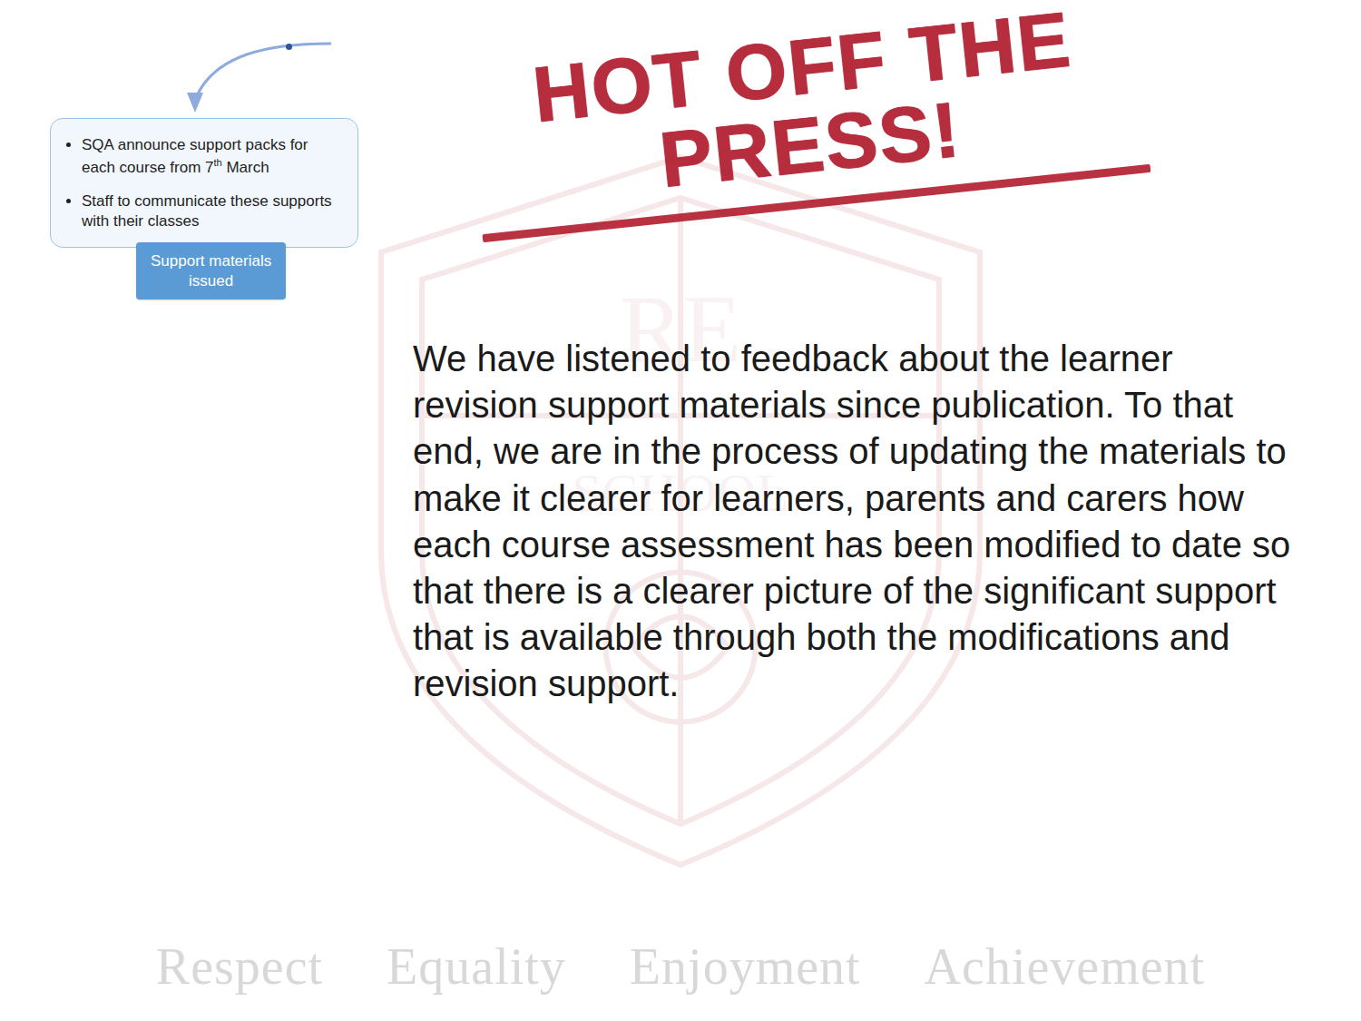RE SCHOOL
SQA announce support packs for each course from 7th March
Staff to communicate these supports with their classes
Support materials
issued
HOT OFF THE PRESS!
We have listened to feedback about the learner revision support materials since publication. To that end, we are in the process of updating the materials to make it clearer for learners, parents and carers how each course assessment has been modified to date so that there is a clearer picture of the significant support that is available through both the modifications and revision support.
Respect Equality Enjoyment Achievement